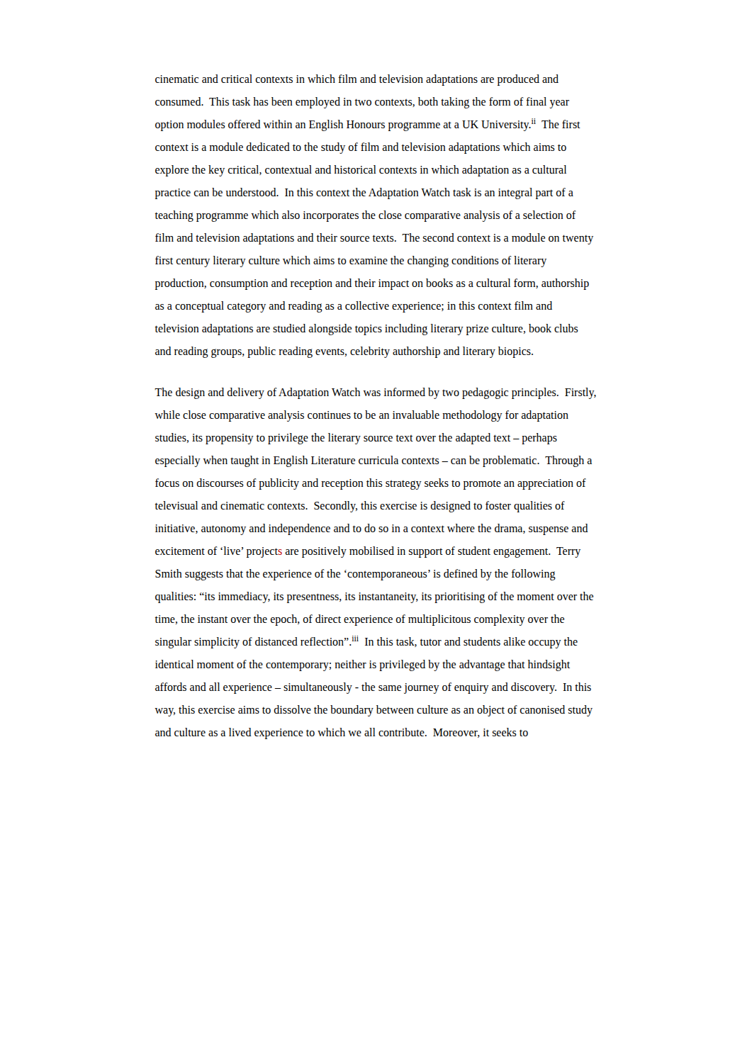cinematic and critical contexts in which film and television adaptations are produced and consumed. This task has been employed in two contexts, both taking the form of final year option modules offered within an English Honours programme at a UK University.ii The first context is a module dedicated to the study of film and television adaptations which aims to explore the key critical, contextual and historical contexts in which adaptation as a cultural practice can be understood. In this context the Adaptation Watch task is an integral part of a teaching programme which also incorporates the close comparative analysis of a selection of film and television adaptations and their source texts. The second context is a module on twenty first century literary culture which aims to examine the changing conditions of literary production, consumption and reception and their impact on books as a cultural form, authorship as a conceptual category and reading as a collective experience; in this context film and television adaptations are studied alongside topics including literary prize culture, book clubs and reading groups, public reading events, celebrity authorship and literary biopics.
The design and delivery of Adaptation Watch was informed by two pedagogic principles. Firstly, while close comparative analysis continues to be an invaluable methodology for adaptation studies, its propensity to privilege the literary source text over the adapted text – perhaps especially when taught in English Literature curricula contexts – can be problematic. Through a focus on discourses of publicity and reception this strategy seeks to promote an appreciation of televisual and cinematic contexts. Secondly, this exercise is designed to foster qualities of initiative, autonomy and independence and to do so in a context where the drama, suspense and excitement of ‘live’ projects are positively mobilised in support of student engagement. Terry Smith suggests that the experience of the ‘contemporaneous’ is defined by the following qualities: “its immediacy, its presentness, its instantaneity, its prioritising of the moment over the time, the instant over the epoch, of direct experience of multiplicitous complexity over the singular simplicity of distanced reflection”.iii In this task, tutor and students alike occupy the identical moment of the contemporary; neither is privileged by the advantage that hindsight affords and all experience – simultaneously - the same journey of enquiry and discovery. In this way, this exercise aims to dissolve the boundary between culture as an object of canonised study and culture as a lived experience to which we all contribute. Moreover, it seeks to